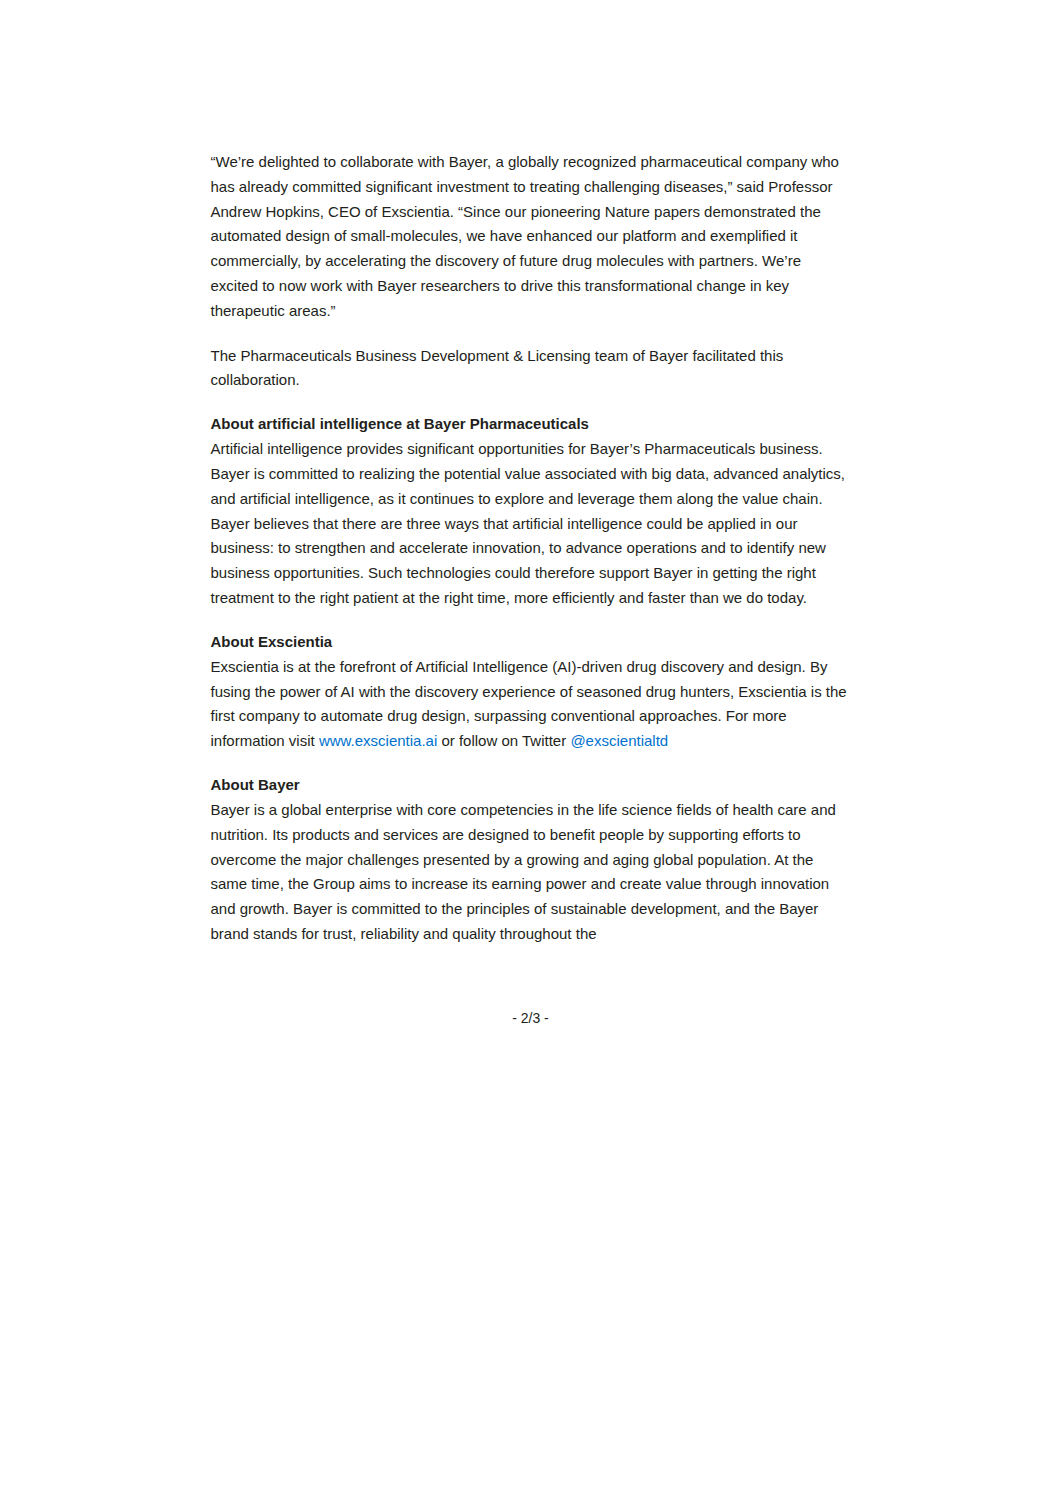“We’re delighted to collaborate with Bayer, a globally recognized pharmaceutical company who has already committed significant investment to treating challenging diseases,” said Professor Andrew Hopkins, CEO of Exscientia. “Since our pioneering Nature papers demonstrated the automated design of small-molecules, we have enhanced our platform and exemplified it commercially, by accelerating the discovery of future drug molecules with partners. We’re excited to now work with Bayer researchers to drive this transformational change in key therapeutic areas.”
The Pharmaceuticals Business Development & Licensing team of Bayer facilitated this collaboration.
About artificial intelligence at Bayer Pharmaceuticals
Artificial intelligence provides significant opportunities for Bayer’s Pharmaceuticals business. Bayer is committed to realizing the potential value associated with big data, advanced analytics, and artificial intelligence, as it continues to explore and leverage them along the value chain. Bayer believes that there are three ways that artificial intelligence could be applied in our business: to strengthen and accelerate innovation, to advance operations and to identify new business opportunities. Such technologies could therefore support Bayer in getting the right treatment to the right patient at the right time, more efficiently and faster than we do today.
About Exscientia
Exscientia is at the forefront of Artificial Intelligence (AI)-driven drug discovery and design. By fusing the power of AI with the discovery experience of seasoned drug hunters, Exscientia is the first company to automate drug design, surpassing conventional approaches. For more information visit www.exscientia.ai or follow on Twitter @exscientialtd
About Bayer
Bayer is a global enterprise with core competencies in the life science fields of health care and nutrition. Its products and services are designed to benefit people by supporting efforts to overcome the major challenges presented by a growing and aging global population. At the same time, the Group aims to increase its earning power and create value through innovation and growth. Bayer is committed to the principles of sustainable development, and the Bayer brand stands for trust, reliability and quality throughout the
- 2/3 -